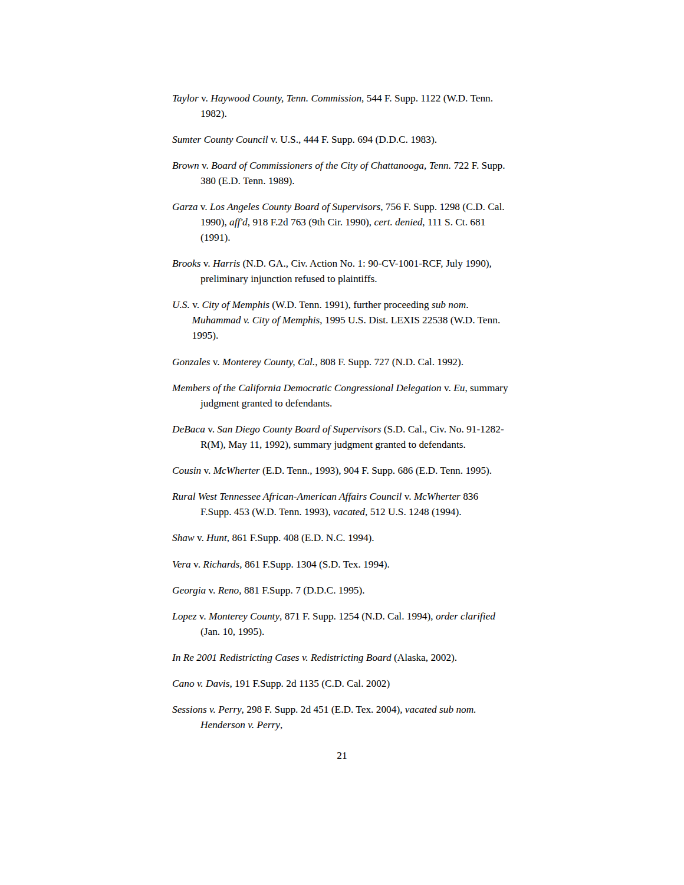Taylor v. Haywood County, Tenn. Commission, 544 F. Supp. 1122 (W.D. Tenn. 1982).
Sumter County Council v. U.S., 444 F. Supp. 694 (D.D.C. 1983).
Brown v. Board of Commissioners of the City of Chattanooga, Tenn. 722 F. Supp. 380 (E.D. Tenn. 1989).
Garza v. Los Angeles County Board of Supervisors, 756 F. Supp. 1298 (C.D. Cal. 1990), aff'd, 918 F.2d 763 (9th Cir. 1990), cert. denied, 111 S. Ct. 681 (1991).
Brooks v. Harris (N.D. GA., Civ. Action No. 1: 90-CV-1001-RCF, July 1990), preliminary injunction refused to plaintiffs.
U.S. v. City of Memphis (W.D. Tenn. 1991), further proceeding sub nom. Muhammad v. City of Memphis, 1995 U.S. Dist. LEXIS 22538 (W.D. Tenn. 1995).
Gonzales v. Monterey County, Cal., 808 F. Supp. 727 (N.D. Cal. 1992).
Members of the California Democratic Congressional Delegation v. Eu, summary judgment granted to defendants.
DeBaca v. San Diego County Board of Supervisors (S.D. Cal., Civ. No. 91-1282-R(M), May 11, 1992), summary judgment granted to defendants.
Cousin v. McWherter (E.D. Tenn., 1993), 904 F. Supp. 686 (E.D. Tenn. 1995).
Rural West Tennessee African-American Affairs Council v. McWherter 836 F.Supp. 453 (W.D. Tenn. 1993), vacated, 512 U.S. 1248 (1994).
Shaw v. Hunt, 861 F.Supp. 408 (E.D. N.C. 1994).
Vera v. Richards, 861 F.Supp. 1304 (S.D. Tex. 1994).
Georgia v. Reno, 881 F.Supp. 7 (D.D.C. 1995).
Lopez v. Monterey County, 871 F. Supp. 1254 (N.D. Cal. 1994), order clarified (Jan. 10, 1995).
In Re 2001 Redistricting Cases v. Redistricting Board (Alaska, 2002).
Cano v. Davis, 191 F.Supp. 2d 1135 (C.D. Cal. 2002)
Sessions v. Perry, 298 F. Supp. 2d 451 (E.D. Tex. 2004), vacated sub nom. Henderson v. Perry,
21